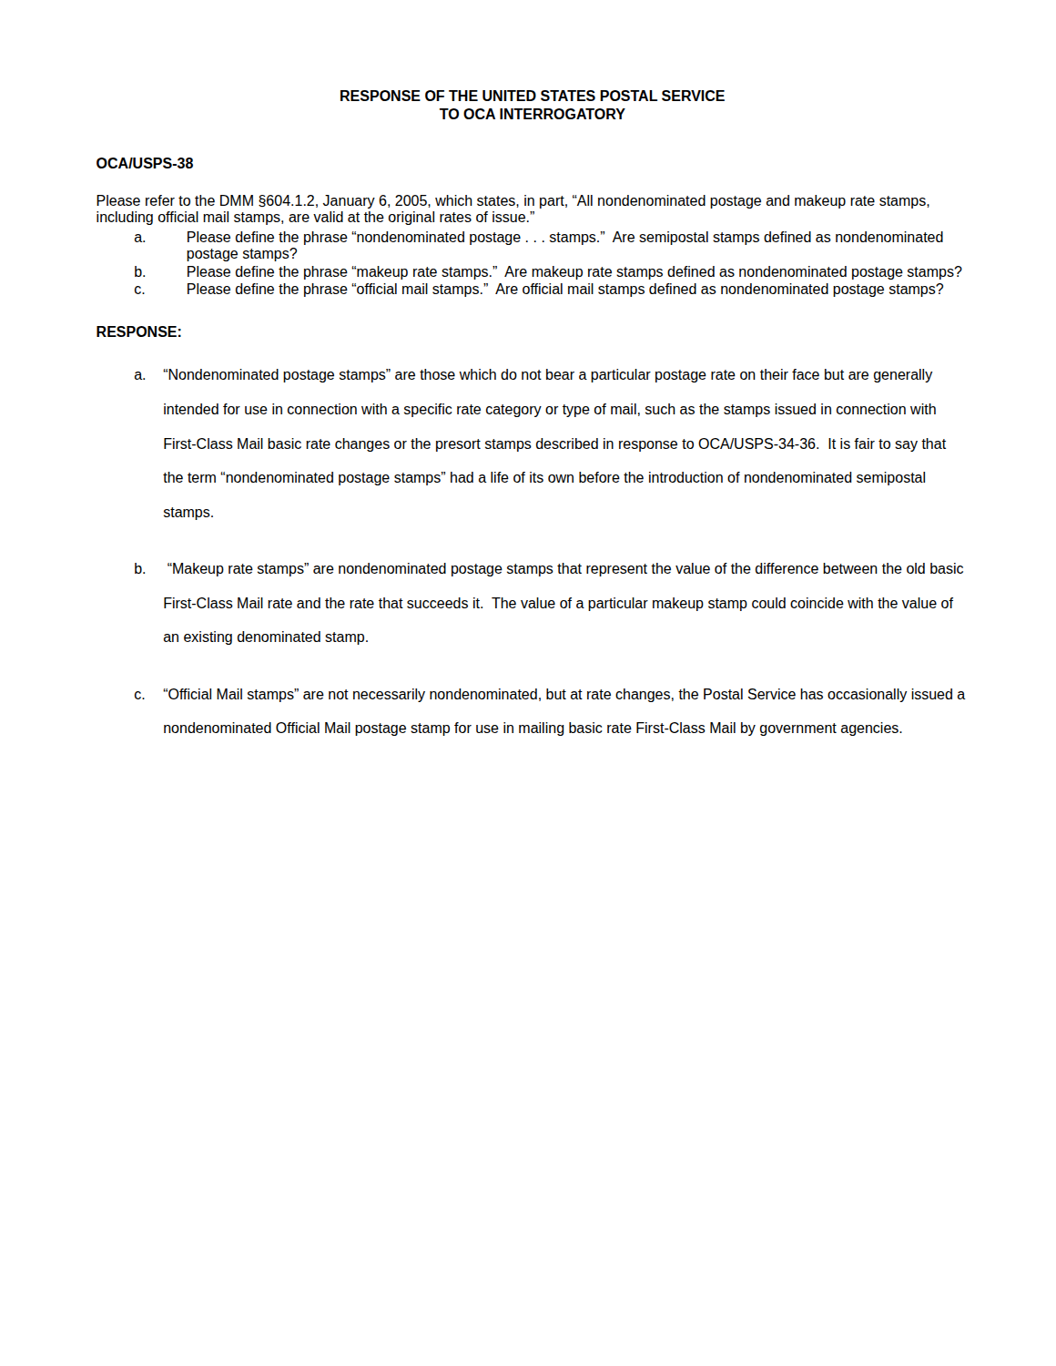RESPONSE OF THE UNITED STATES POSTAL SERVICE
TO OCA INTERROGATORY
OCA/USPS-38
Please refer to the DMM §604.1.2, January 6, 2005, which states, in part, “All nondenominated postage and makeup rate stamps, including official mail stamps, are valid at the original rates of issue.”
a. Please define the phrase “nondenominated postage . . . stamps.” Are semipostal stamps defined as nondenominated postage stamps?
b. Please define the phrase “makeup rate stamps.” Are makeup rate stamps defined as nondenominated postage stamps?
c. Please define the phrase “official mail stamps.” Are official mail stamps defined as nondenominated postage stamps?
RESPONSE:
a.“Nondenominated postage stamps” are those which do not bear a particular postage rate on their face but are generally intended for use in connection with a specific rate category or type of mail, such as the stamps issued in connection with First-Class Mail basic rate changes or the presort stamps described in response to OCA/USPS-34-36. It is fair to say that the term “nondenominated postage stamps” had a life of its own before the introduction of nondenominated semipostal stamps.
b. “Makeup rate stamps” are nondenominated postage stamps that represent the value of the difference between the old basic First-Class Mail rate and the rate that succeeds it. The value of a particular makeup stamp could coincide with the value of an existing denominated stamp.
c.“Official Mail stamps” are not necessarily nondenominated, but at rate changes, the Postal Service has occasionally issued a nondenominated Official Mail postage stamp for use in mailing basic rate First-Class Mail by government agencies.